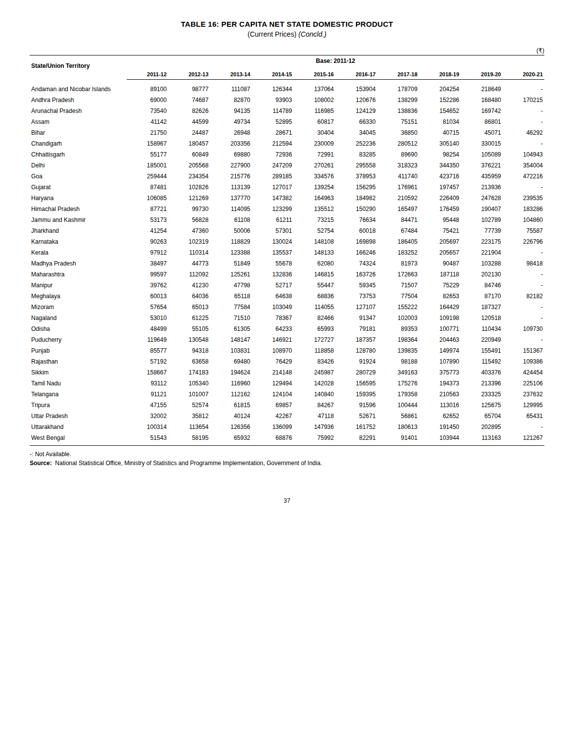TABLE 16: PER CAPITA NET STATE DOMESTIC PRODUCT
(Current Prices) (Concld.)
(₹)
| State/Union Territory | Base: 2011-12 |
| --- | --- |
| 2011-12 | 2012-13 | 2013-14 | 2014-15 | 2015-16 | 2016-17 | 2017-18 | 2018-19 | 2019-20 | 2020-21 |
| Andaman and Nicobar Islands | 89100 | 98777 | 111087 | 126344 | 137064 | 153904 | 178709 | 204254 | 218649 | - |
| Andhra Pradesh | 69000 | 74687 | 82870 | 93903 | 108002 | 120676 | 138299 | 152286 | 168480 | 170215 |
| Arunachal Pradesh | 73540 | 82626 | 94135 | 114789 | 116985 | 124129 | 138836 | 154652 | 169742 | - |
| Assam | 41142 | 44599 | 49734 | 52895 | 60817 | 66330 | 75151 | 81034 | 86801 | - |
| Bihar | 21750 | 24487 | 26948 | 28671 | 30404 | 34045 | 36850 | 40715 | 45071 | 46292 |
| Chandigarh | 158967 | 180457 | 203356 | 212594 | 230009 | 252236 | 280512 | 305140 | 330015 | - |
| Chhattisgarh | 55177 | 60849 | 69880 | 72936 | 72991 | 83285 | 89690 | 98254 | 105089 | 104943 |
| Delhi | 185001 | 205568 | 227900 | 247209 | 270261 | 295558 | 318323 | 344350 | 376221 | 354004 |
| Goa | 259444 | 234354 | 215776 | 289185 | 334576 | 378953 | 411740 | 423716 | 435959 | 472216 |
| Gujarat | 87481 | 102826 | 113139 | 127017 | 139254 | 156295 | 176961 | 197457 | 213936 | - |
| Haryana | 106085 | 121269 | 137770 | 147382 | 164963 | 184982 | 210592 | 226409 | 247628 | 239535 |
| Himachal Pradesh | 87721 | 99730 | 114095 | 123299 | 135512 | 150290 | 165497 | 176459 | 190407 | 183286 |
| Jammu and Kashmir | 53173 | 56828 | 61108 | 61211 | 73215 | 76634 | 84471 | 95448 | 102789 | 104860 |
| Jharkhand | 41254 | 47360 | 50006 | 57301 | 52754 | 60018 | 67484 | 75421 | 77739 | 75587 |
| Karnataka | 90263 | 102319 | 118829 | 130024 | 148108 | 169898 | 186405 | 205697 | 223175 | 226796 |
| Kerala | 97912 | 110314 | 123388 | 135537 | 148133 | 166246 | 183252 | 205657 | 221904 | - |
| Madhya Pradesh | 38497 | 44773 | 51849 | 55678 | 62080 | 74324 | 81973 | 90487 | 103288 | 98418 |
| Maharashtra | 99597 | 112092 | 125261 | 132836 | 146815 | 163726 | 172663 | 187118 | 202130 | - |
| Manipur | 39762 | 41230 | 47798 | 52717 | 55447 | 59345 | 71507 | 75229 | 84746 | - |
| Meghalaya | 60013 | 64036 | 65118 | 64638 | 68836 | 73753 | 77504 | 82653 | 87170 | 82182 |
| Mizoram | 57654 | 65013 | 77584 | 103049 | 114055 | 127107 | 155222 | 164429 | 187327 | - |
| Nagaland | 53010 | 61225 | 71510 | 78367 | 82466 | 91347 | 102003 | 109198 | 120518 | - |
| Odisha | 48499 | 55105 | 61305 | 64233 | 65993 | 79181 | 89353 | 100771 | 110434 | 109730 |
| Puducherry | 119649 | 130548 | 148147 | 146921 | 172727 | 187357 | 198364 | 204463 | 220949 | - |
| Punjab | 85577 | 94318 | 103831 | 108970 | 118858 | 128780 | 139835 | 149974 | 155491 | 151367 |
| Rajasthan | 57192 | 63658 | 69480 | 76429 | 83426 | 91924 | 98188 | 107890 | 115492 | 109386 |
| Sikkim | 158667 | 174183 | 194624 | 214148 | 245987 | 280729 | 349163 | 375773 | 403376 | 424454 |
| Tamil Nadu | 93112 | 105340 | 116960 | 129494 | 142028 | 156595 | 175276 | 194373 | 213396 | 225106 |
| Telangana | 91121 | 101007 | 112162 | 124104 | 140840 | 159395 | 179358 | 210563 | 233325 | 237632 |
| Tripura | 47155 | 52574 | 61815 | 69857 | 84267 | 91596 | 100444 | 113016 | 125675 | 129995 |
| Uttar Pradesh | 32002 | 35812 | 40124 | 42267 | 47118 | 52671 | 56861 | 62652 | 65704 | 65431 |
| Uttarakhand | 100314 | 113654 | 126356 | 136099 | 147936 | 161752 | 180613 | 191450 | 202895 | - |
| West Bengal | 51543 | 58195 | 65932 | 68876 | 75992 | 82291 | 91401 | 103944 | 113163 | 121267 |
-: Not Available.
Source: National Statistical Office, Ministry of Statistics and Programme Implementation, Government of India.
37